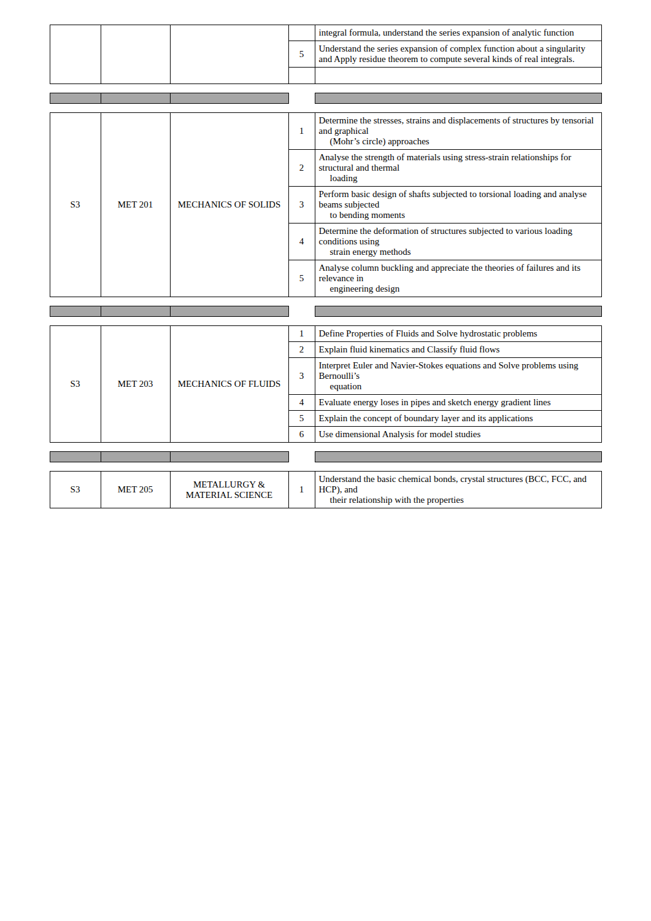| | | | | integral formula, understand the series expansion of analytic function |
| 5 | Understand the series expansion of complex function about a singularity and Apply residue theorem to compute several kinds of real integrals. |
| S3 | MET 201 | MECHANICS OF SOLIDS | 1 | Determine the stresses, strains and displacements of structures by tensorial and graphical (Mohr’s circle) approaches |
| 2 | Analyse the strength of materials using stress-strain relationships for structural and thermal loading |
| 3 | Perform basic design of shafts subjected to torsional loading and analyse beams subjected to bending moments |
| 4 | Determine the deformation of structures subjected to various loading conditions using strain energy methods |
| 5 | Analyse column buckling and appreciate the theories of failures and its relevance in engineering design |
| S3 | MET 203 | MECHANICS OF FLUIDS | 1 | Define Properties of Fluids and Solve hydrostatic problems |
| 2 | Explain fluid kinematics and Classify fluid flows |
| 3 | Interpret Euler and Navier-Stokes equations and Solve problems using Bernoulli’s equation |
| 4 | Evaluate energy loses in pipes and sketch energy gradient lines |
| 5 | Explain the concept of boundary layer and its applications |
| 6 | Use dimensional Analysis for model studies |
| S3 | MET 205 | METALLURGY & MATERIAL SCIENCE | 1 | Understand the basic chemical bonds, crystal structures (BCC, FCC, and HCP), and their relationship with the properties |